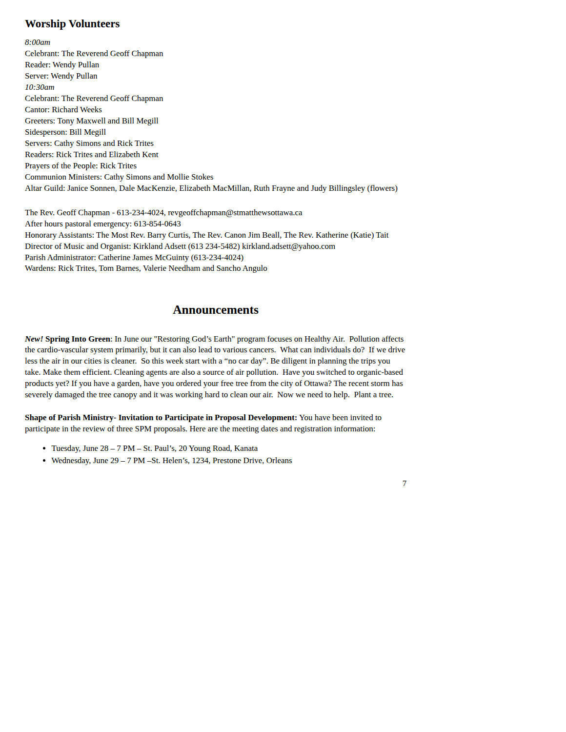Worship Volunteers
8:00am
Celebrant: The Reverend Geoff Chapman
Reader: Wendy Pullan
Server: Wendy Pullan
10:30am
Celebrant: The Reverend Geoff Chapman
Cantor: Richard Weeks
Greeters: Tony Maxwell and Bill Megill
Sidesperson: Bill Megill
Servers: Cathy Simons and Rick Trites
Readers: Rick Trites and Elizabeth Kent
Prayers of the People: Rick Trites
Communion Ministers: Cathy Simons and Mollie Stokes
Altar Guild: Janice Sonnen, Dale MacKenzie, Elizabeth MacMillan, Ruth Frayne and Judy Billingsley (flowers)
The Rev. Geoff Chapman - 613-234-4024, revgeoffchapman@stmatthewsottawa.ca
After hours pastoral emergency: 613-854-0643
Honorary Assistants: The Most Rev. Barry Curtis, The Rev. Canon Jim Beall, The Rev. Katherine (Katie) Tait
Director of Music and Organist: Kirkland Adsett (613 234-5482) kirkland.adsett@yahoo.com
Parish Administrator: Catherine James McGuinty (613-234-4024)
Wardens: Rick Trites, Tom Barnes, Valerie Needham and Sancho Angulo
Announcements
New! Spring Into Green: In June our "Restoring God’s Earth" program focuses on Healthy Air. Pollution affects the cardio-vascular system primarily, but it can also lead to various cancers. What can individuals do? If we drive less the air in our cities is cleaner. So this week start with a “no car day”. Be diligent in planning the trips you take. Make them efficient. Cleaning agents are also a source of air pollution. Have you switched to organic-based products yet? If you have a garden, have you ordered your free tree from the city of Ottawa? The recent storm has severely damaged the tree canopy and it was working hard to clean our air. Now we need to help. Plant a tree.
Shape of Parish Ministry- Invitation to Participate in Proposal Development: You have been invited to participate in the review of three SPM proposals. Here are the meeting dates and registration information:
Tuesday, June 28 – 7 PM – St. Paul’s, 20 Young Road, Kanata
Wednesday, June 29 – 7 PM –St. Helen’s, 1234, Prestone Drive, Orleans
7